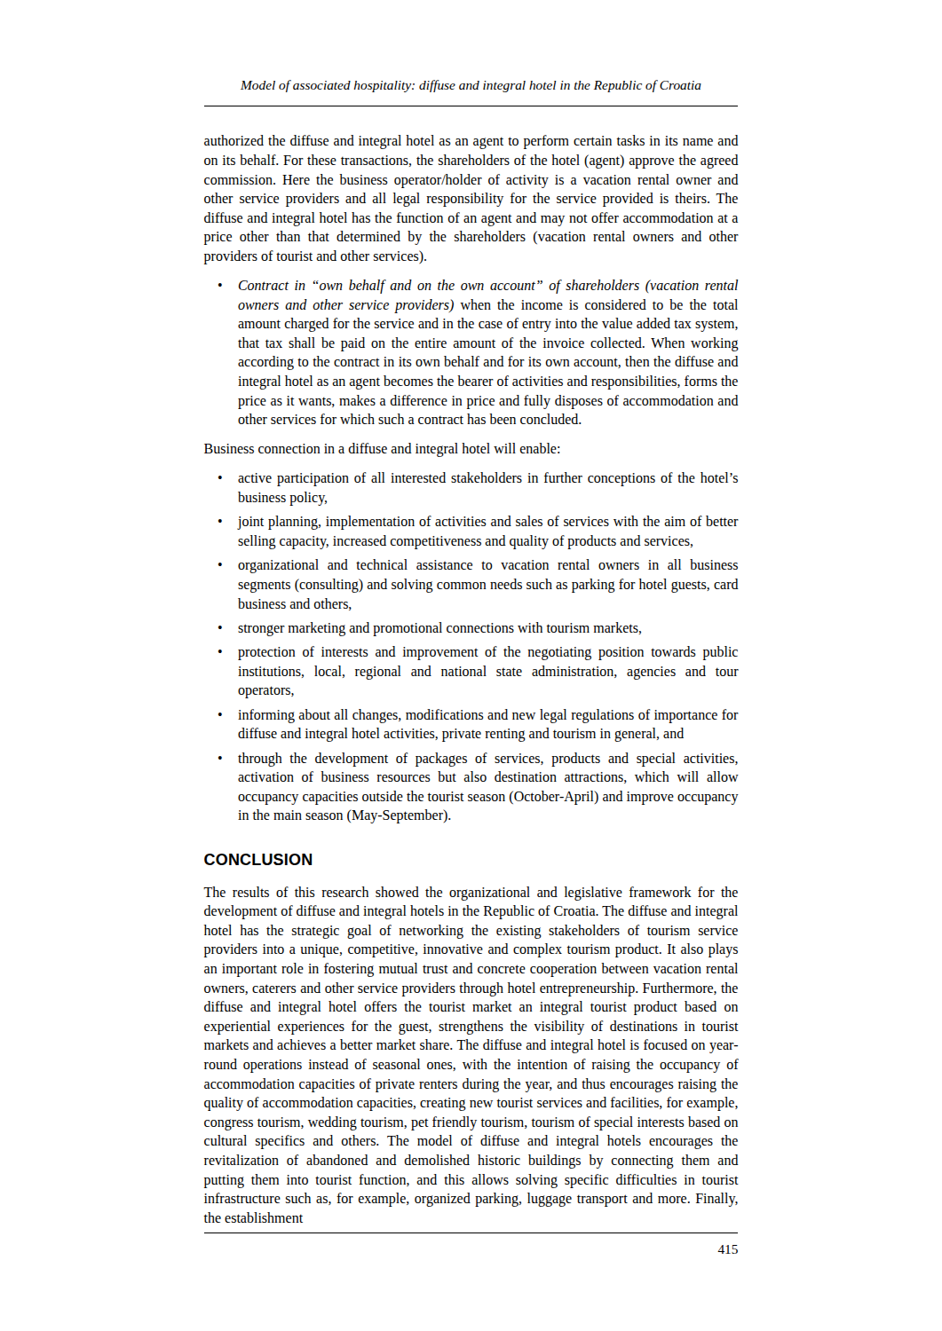Model of associated hospitality: diffuse and integral hotel in the Republic of Croatia
authorized the diffuse and integral hotel as an agent to perform certain tasks in its name and on its behalf. For these transactions, the shareholders of the hotel (agent) approve the agreed commission. Here the business operator/holder of activity is a vacation rental owner and other service providers and all legal responsibility for the service provided is theirs. The diffuse and integral hotel has the function of an agent and may not offer accommodation at a price other than that determined by the shareholders (vacation rental owners and other providers of tourist and other services).
Contract in “own behalf and on the own account” of shareholders (vacation rental owners and other service providers) when the income is considered to be the total amount charged for the service and in the case of entry into the value added tax system, that tax shall be paid on the entire amount of the invoice collected. When working according to the contract in its own behalf and for its own account, then the diffuse and integral hotel as an agent becomes the bearer of activities and responsibilities, forms the price as it wants, makes a difference in price and fully disposes of accommodation and other services for which such a contract has been concluded.
Business connection in a diffuse and integral hotel will enable:
active participation of all interested stakeholders in further conceptions of the hotel’s business policy,
joint planning, implementation of activities and sales of services with the aim of better selling capacity, increased competitiveness and quality of products and services,
organizational and technical assistance to vacation rental owners in all business segments (consulting) and solving common needs such as parking for hotel guests, card business and others,
stronger marketing and promotional connections with tourism markets,
protection of interests and improvement of the negotiating position towards public institutions, local, regional and national state administration, agencies and tour operators,
informing about all changes, modifications and new legal regulations of importance for diffuse and integral hotel activities, private renting and tourism in general, and
through the development of packages of services, products and special activities, activation of business resources but also destination attractions, which will allow occupancy capacities outside the tourist season (October-April) and improve occupancy in the main season (May-September).
CONCLUSION
The results of this research showed the organizational and legislative framework for the development of diffuse and integral hotels in the Republic of Croatia. The diffuse and integral hotel has the strategic goal of networking the existing stakeholders of tourism service providers into a unique, competitive, innovative and complex tourism product. It also plays an important role in fostering mutual trust and concrete cooperation between vacation rental owners, caterers and other service providers through hotel entrepreneurship. Furthermore, the diffuse and integral hotel offers the tourist market an integral tourist product based on experiential experiences for the guest, strengthens the visibility of destinations in tourist markets and achieves a better market share. The diffuse and integral hotel is focused on year-round operations instead of seasonal ones, with the intention of raising the occupancy of accommodation capacities of private renters during the year, and thus encourages raising the quality of accommodation capacities, creating new tourist services and facilities, for example, congress tourism, wedding tourism, pet friendly tourism, tourism of special interests based on cultural specifics and others. The model of diffuse and integral hotels encourages the revitalization of abandoned and demolished historic buildings by connecting them and putting them into tourist function, and this allows solving specific difficulties in tourist infrastructure such as, for example, organized parking, luggage transport and more. Finally, the establishment
415